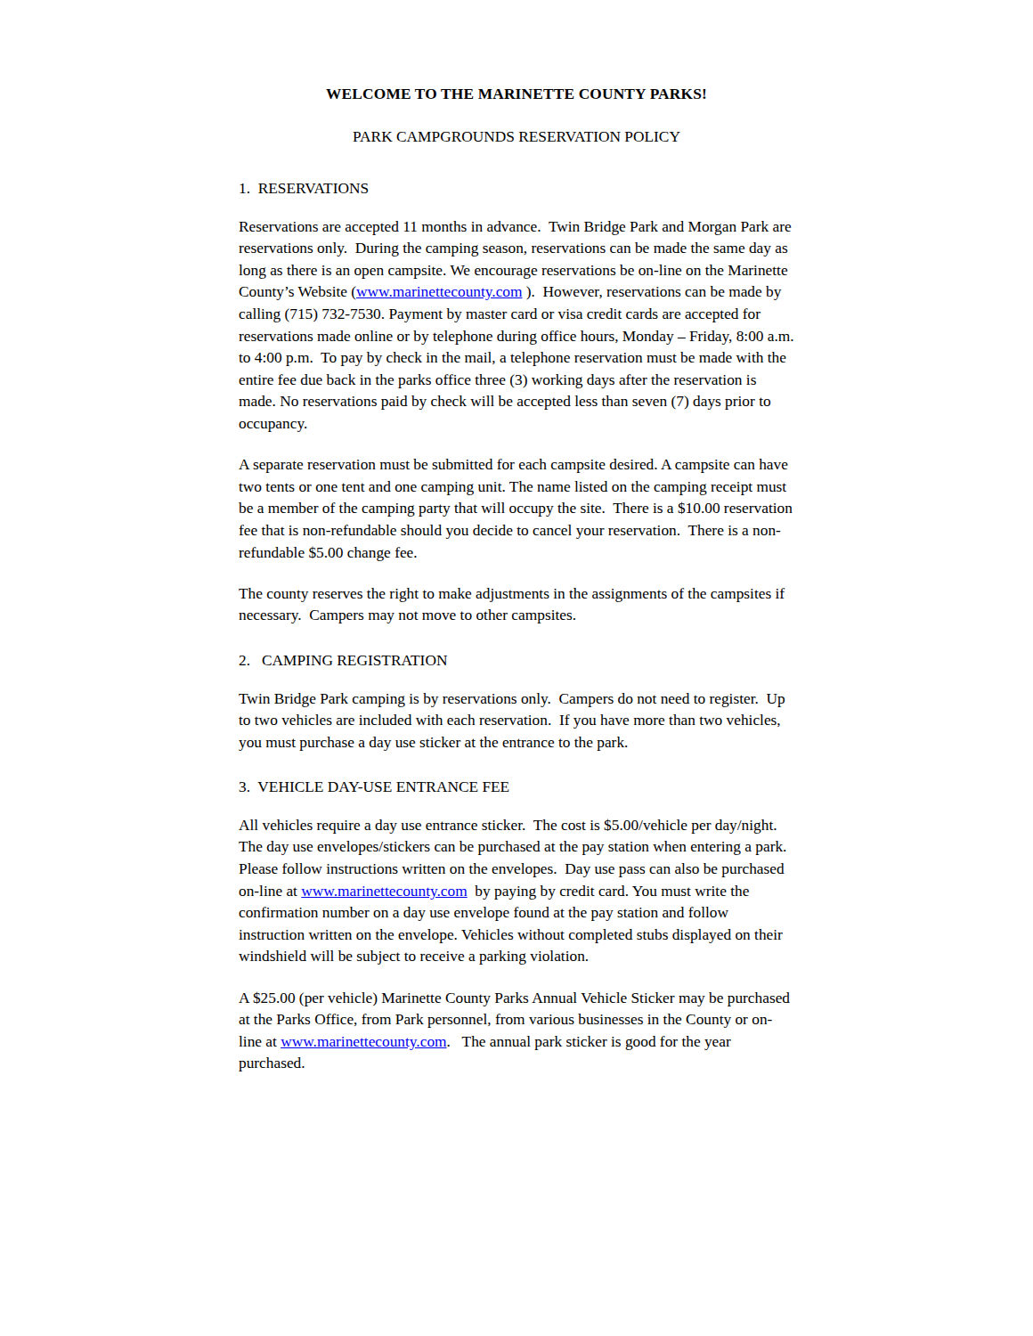WELCOME TO THE MARINETTE COUNTY PARKS!
PARK CAMPGROUNDS RESERVATION POLICY
1. RESERVATIONS
Reservations are accepted 11 months in advance. Twin Bridge Park and Morgan Park are reservations only. During the camping season, reservations can be made the same day as long as there is an open campsite. We encourage reservations be on-line on the Marinette County’s Website (www.marinettecounty.com ). However, reservations can be made by calling (715) 732-7530. Payment by master card or visa credit cards are accepted for reservations made online or by telephone during office hours, Monday – Friday, 8:00 a.m. to 4:00 p.m. To pay by check in the mail, a telephone reservation must be made with the entire fee due back in the parks office three (3) working days after the reservation is made. No reservations paid by check will be accepted less than seven (7) days prior to occupancy.
A separate reservation must be submitted for each campsite desired. A campsite can have two tents or one tent and one camping unit. The name listed on the camping receipt must be a member of the camping party that will occupy the site. There is a $10.00 reservation fee that is non-refundable should you decide to cancel your reservation. There is a non-refundable $5.00 change fee.
The county reserves the right to make adjustments in the assignments of the campsites if necessary. Campers may not move to other campsites.
2. CAMPING REGISTRATION
Twin Bridge Park camping is by reservations only. Campers do not need to register. Up to two vehicles are included with each reservation. If you have more than two vehicles, you must purchase a day use sticker at the entrance to the park.
3. VEHICLE DAY-USE ENTRANCE FEE
All vehicles require a day use entrance sticker. The cost is $5.00/vehicle per day/night. The day use envelopes/stickers can be purchased at the pay station when entering a park. Please follow instructions written on the envelopes. Day use pass can also be purchased on-line at www.marinettecounty.com by paying by credit card. You must write the confirmation number on a day use envelope found at the pay station and follow instruction written on the envelope. Vehicles without completed stubs displayed on their windshield will be subject to receive a parking violation.
A $25.00 (per vehicle) Marinette County Parks Annual Vehicle Sticker may be purchased at the Parks Office, from Park personnel, from various businesses in the County or on-line at www.marinettecounty.com. The annual park sticker is good for the year purchased.